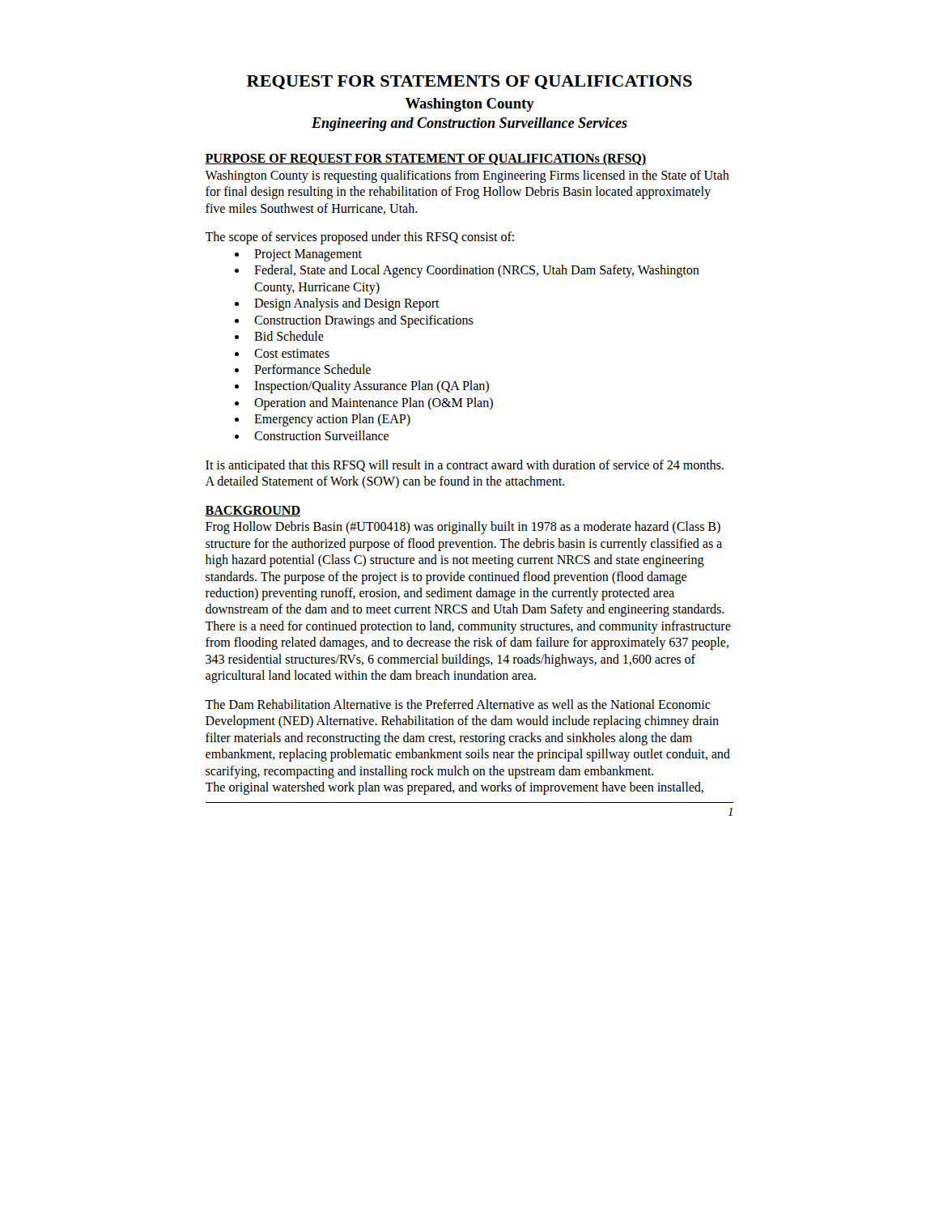REQUEST FOR STATEMENTS OF QUALIFICATIONS
Washington County
Engineering and Construction Surveillance Services
PURPOSE OF REQUEST FOR STATEMENT OF QUALIFICATIONs (RFSQ)
Washington County is requesting qualifications from Engineering Firms licensed in the State of Utah for final design resulting in the rehabilitation of Frog Hollow Debris Basin located approximately five miles Southwest of Hurricane, Utah.
The scope of services proposed under this RFSQ consist of:
Project Management
Federal, State and Local Agency Coordination (NRCS, Utah Dam Safety, Washington County, Hurricane City)
Design Analysis and Design Report
Construction Drawings and Specifications
Bid Schedule
Cost estimates
Performance Schedule
Inspection/Quality Assurance Plan (QA Plan)
Operation and Maintenance Plan (O&M Plan)
Emergency action Plan (EAP)
Construction Surveillance
It is anticipated that this RFSQ will result in a contract award with duration of service of 24 months. A detailed Statement of Work (SOW) can be found in the attachment.
BACKGROUND
Frog Hollow Debris Basin (#UT00418) was originally built in 1978 as a moderate hazard (Class B) structure for the authorized purpose of flood prevention. The debris basin is currently classified as a high hazard potential (Class C) structure and is not meeting current NRCS and state engineering standards. The purpose of the project is to provide continued flood prevention (flood damage reduction) preventing runoff, erosion, and sediment damage in the currently protected area downstream of the dam and to meet current NRCS and Utah Dam Safety and engineering standards. There is a need for continued protection to land, community structures, and community infrastructure from flooding related damages, and to decrease the risk of dam failure for approximately 637 people, 343 residential structures/RVs, 6 commercial buildings, 14 roads/highways, and 1,600 acres of agricultural land located within the dam breach inundation area.
The Dam Rehabilitation Alternative is the Preferred Alternative as well as the National Economic Development (NED) Alternative. Rehabilitation of the dam would include replacing chimney drain filter materials and reconstructing the dam crest, restoring cracks and sinkholes along the dam embankment, replacing problematic embankment soils near the principal spillway outlet conduit, and scarifying, recompacting and installing rock mulch on the upstream dam embankment.
The original watershed work plan was prepared, and works of improvement have been installed,
1